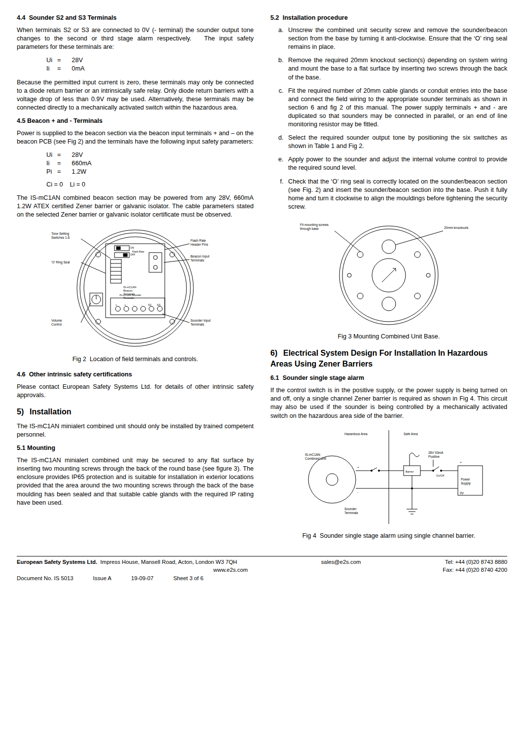4.4 Sounder S2 and S3 Terminals
When terminals S2 or S3 are connected to 0V (- terminal) the sounder output tone changes to the second or third stage alarm respectively. The input safety parameters for these terminals are:
| Ui | = | 28V |
| Ii | = | 0mA |
Because the permitted input current is zero, these terminals may only be connected to a diode return barrier or an intrinsically safe relay. Only diode return barriers with a voltage drop of less than 0.9V may be used. Alternatively, these terminals may be connected directly to a mechanically activated switch within the hazardous area.
4.5 Beacon + and - Terminals
Power is supplied to the beacon section via the beacon input terminals + and – on the beacon PCB (see Fig 2) and the terminals have the following input safety parameters:
| Ui | = | 28V |
| Ii | = | 660mA |
| Pi | = | 1.2W |
| Ci = 0 Li = 0 |
The IS-mC1AN combined beacon section may be powered from any 28V, 660mA 1.2W ATEX certified Zener barrier or galvanic isolator. The cable parameters stated on the selected Zener barrier or galvanic isolator certificate must be observed.
Tone Setting Switches 1-6 Flash Rate Header Pins Beacon Input Terminals 'O' Ring Seal Volume Control Sounder Input Terminals IS-mC1AN Beacon Terminals IS-mC1AN Sounder Terminals + + - - S2 S3 ON OFF Flash Rate
Fig 2 Location of field terminals and controls.
4.6 Other intrinsic safety certifications
Please contact European Safety Systems Ltd. for details of other intrinsic safety approvals.
5) Installation
The IS-mC1AN minialert combined unit should only be installed by trained competent personnel.
5.1 Mounting
The IS-mC1AN minialert combined unit may be secured to any flat surface by inserting two mounting screws through the back of the round base (see figure 3). The enclosure provides IP65 protection and is suitable for installation in exterior locations provided that the area around the two mounting screws through the back of the base moulding has been sealed and that suitable cable glands with the required IP rating have been used.
5.2 Installation procedure
Unscrew the combined unit security screw and remove the sounder/beacon section from the base by turning it anti-clockwise. Ensure that the ‘O’ ring seal remains in place.
Remove the required 20mm knockout section(s) depending on system wiring and mount the base to a flat surface by inserting two screws through the back of the base.
Fit the required number of 20mm cable glands or conduit entries into the base and connect the field wiring to the appropriate sounder terminals as shown in section 6 and fig 2 of this manual. The power supply terminals + and - are duplicated so that sounders may be connected in parallel, or an end of line monitoring resistor may be fitted.
Select the required sounder output tone by positioning the six switches as shown in Table 1 and Fig 2.
Apply power to the sounder and adjust the internal volume control to provide the required sound level.
Check that the ‘O’ ring seal is correctly located on the sounder/beacon section (see Fig. 2) and insert the sounder/beacon section into the base. Push it fully home and turn it clockwise to align the mouldings before tightening the security screw.
Fit mounting screws through base 20mm knockouts
Fig 3 Mounting Combined Unit Base.
6) Electrical System Design For Installation In Hazardous Areas Using Zener Barriers
6.1 Sounder single stage alarm
If the control switch is in the positive supply, or the power supply is being turned on and off, only a single channel Zener barrier is required as shown in Fig 4. This circuit may also be used if the sounder is being controlled by a mechanically activated switch on the hazardous area side of the barrier.
Hazardous Area Safe Area IS-mC1AN Combined Unit + - Sounder Terminals Barrier 28V 93mA Positive On/Off + Power Supply 0V
Fig 4 Sounder single stage alarm using single channel barrier.
European Safety Systems Ltd. Impress House, Mansell Road, Acton, London W3 7QH
sales@e2s.com
Tel: +44 (0)20 8743 8880
www.e2s.com
Fax: +44 (0)20 8740 4200
Document No. IS 5013 Issue A 19-09-07 Sheet 3 of 6